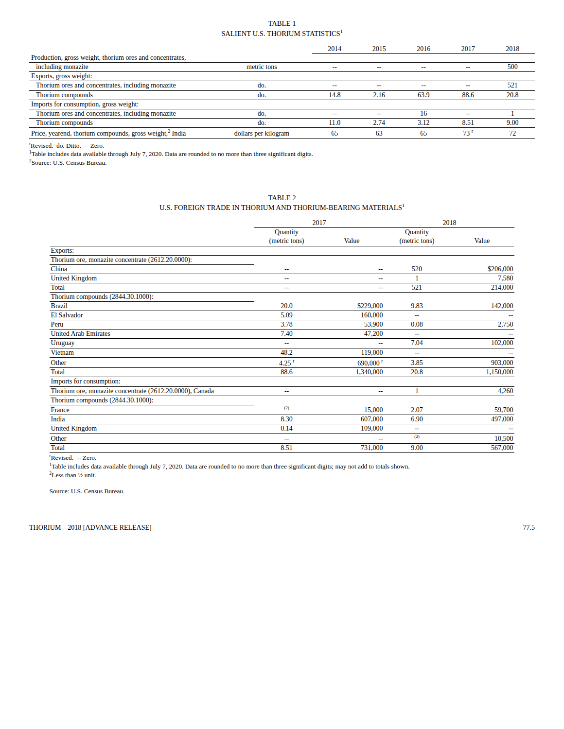TABLE 1
SALIENT U.S. THORIUM STATISTICS1
| | | 2014 | 2015 | 2016 | 2017 | 2018 |
| Production, gross weight, thorium ores and concentrates, | | | | | |
| including monazite | metric tons | -- | -- | -- | -- | 500 |
| Exports, gross weight: | | | | | |
| Thorium ores and concentrates, including monazite | do. | -- | -- | -- | -- | 521 |
| Thorium compounds | do. | 14.8 | 2.16 | 63.9 | 88.6 | 20.8 |
| Imports for consumption, gross weight: | | | | | |
| Thorium ores and concentrates, including monazite | do. | -- | -- | 16 | -- | 1 |
| Thorium compounds | do. | 11.0 | 2.74 | 3.12 | 8.51 | 9.00 |
| Price, yearend, thorium compounds, gross weight, 2 India | dollars per kilogram | 65 | 63 | 65 | 73 r | 72 |
rRevised. do. Ditto. -- Zero.
1Table includes data available through July 7, 2020. Data are rounded to no more than three significant digits.
2Source: U.S. Census Bureau.
TABLE 2
U.S. FOREIGN TRADE IN THORIUM AND THORIUM-BEARING MATERIALS1
| | 2017 | 2018 |
| | Quantity | | Quantity | |
| | (metric tons) | Value | (metric tons) | Value |
| Exports: | | | | |
| Thorium ore, monazite concentrate (2612.20.0000): | | | | |
| China | -- | -- | 520 | $206,000 |
| United Kingdom | -- | -- | 1 | 7,580 |
| Total | -- | -- | 521 | 214,000 |
| Thorium compounds (2844.30.1000): | | | | |
| Brazil | 20.0 | $229,000 | 9.83 | 142,000 |
| El Salvador | 5.09 | 160,000 | -- | -- |
| Peru | 3.78 | 53,900 | 0.08 | 2,750 |
| United Arab Emirates | 7.40 | 47,200 | -- | -- |
| Uruguay | -- | -- | 7.04 | 102,000 |
| Vietnam | 48.2 | 119,000 | -- | -- |
| Other | 4.25 r | 690,000 r | 3.85 | 903,000 |
| Total | 88.6 | 1,340,000 | 20.8 | 1,150,000 |
| Imports for consumption: | | | | |
| Thorium ore, monazite concentrate (2612.20.0000), Canada | -- | -- | 1 | 4,260 |
| Thorium compounds (2844.30.1000): | | | | |
| France | (2) | 15,000 | 2.07 | 59,700 |
| India | 8.30 | 607,000 | 6.90 | 497,000 |
| United Kingdom | 0.14 | 109,000 | -- | -- |
| Other | -- | -- | (2) | 10,500 |
| Total | 8.51 | 731,000 | 9.00 | 567,000 |
rRevised. -- Zero.
1Table includes data available through July 7, 2020. Data are rounded to no more than three significant digits; may not add to totals shown.
2Less than ½ unit.
Source: U.S. Census Bureau.
THORIUM—2018 [ADVANCE RELEASE] 77.5